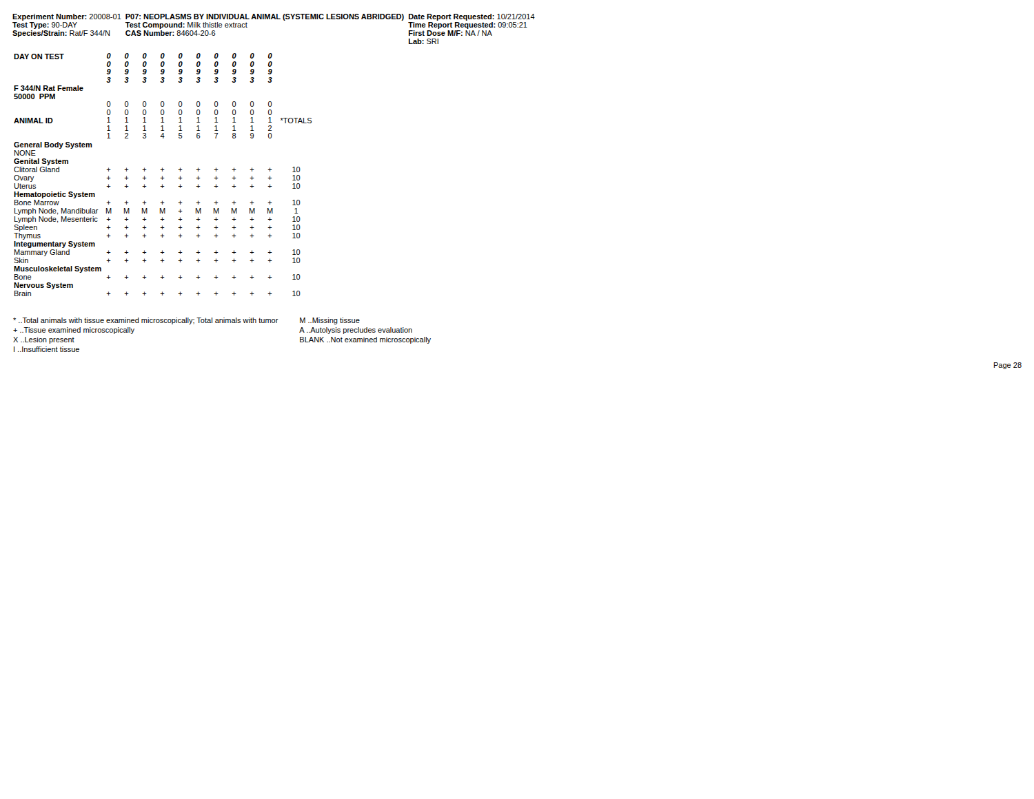| Experiment Number: 20008-01 | P07: NEOPLASMS BY INDIVIDUAL ANIMAL (SYSTEMIC LESIONS ABRIDGED) | Date Report Requested: 10/21/2014 |
| Test Type: 90-DAY | Test Compound: Milk thistle extract | Time Report Requested: 09:05:21 |
| Species/Strain: Rat/F 344/N | CAS Number: 84604-20-6 | First Dose M/F: NA / NA |
| | | Lab: SRI |
| DAY ON TEST | 0 0 9 3 | 0 0 9 3 | 0 0 9 3 | 0 0 9 3 | 0 0 9 3 | 0 0 9 3 | 0 0 9 3 | 0 0 9 3 | 0 0 9 3 | 0 0 9 3 | |
| F 344/N Rat Female 50000 PPM | |
| ANIMAL ID | 0 0 1 1 1 | 0 0 1 1 2 | 0 0 1 1 3 | 0 0 1 1 4 | 0 0 1 1 5 | 0 0 1 1 6 | 0 0 1 1 7 | 0 0 1 1 8 | 0 0 1 1 9 | 0 0 1 2 0 | *TOTALS |
| General Body System |
| NONE | |
| Genital System |
| Clitoral Gland | + | + | + | + | + | + | + | + | + | + | 10 |
| Ovary | + | + | + | + | + | + | + | + | + | + | 10 |
| Uterus | + | + | + | + | + | + | + | + | + | + | 10 |
| Hematopoietic System |
| Bone Marrow | + | + | + | + | + | + | + | + | + | + | 10 |
| Lymph Node, Mandibular | M | M | M | M | + | M | M | M | M | M | 1 |
| Lymph Node, Mesenteric | + | + | + | + | + | + | + | + | + | + | 10 |
| Spleen | + | + | + | + | + | + | + | + | + | + | 10 |
| Thymus | + | + | + | + | + | + | + | + | + | + | 10 |
| Integumentary System |
| Mammary Gland | + | + | + | + | + | + | + | + | + | + | 10 |
| Skin | + | + | + | + | + | + | + | + | + | + | 10 |
| Musculoskeletal System |
| Bone | + | + | + | + | + | + | + | + | + | + | 10 |
| Nervous System |
| Brain | + | + | + | + | + | + | + | + | + | + | 10 |
| * ..Total animals with tissue examined microscopically; Total animals with tumor | M ..Missing tissue |
| + ..Tissue examined microscopically | A ..Autolysis precludes evaluation |
| X ..Lesion present | BLANK ..Not examined microscopically |
| I ..Insufficient tissue | |
Page 28